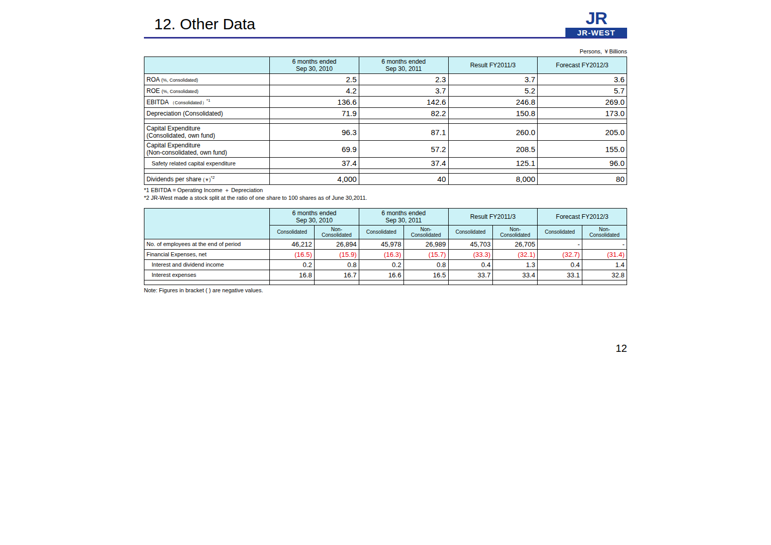JR
JR-WEST
12. Other Data
Persons, ￥Billions
| | 6 months ended Sep 30, 2010 | 6 months ended Sep 30, 2011 | Result FY2011/3 | Forecast FY2012/3 |
| --- | --- | --- | --- | --- |
| ROA (%, Consolidated) | 2.5 | 2.3 | 3.7 | 3.6 |
| ROE (%, Consolidated) | 4.2 | 3.7 | 5.2 | 5.7 |
| EBITDA （Consolidated） *1 | 136.6 | 142.6 | 246.8 | 269.0 |
| Depreciation (Consolidated) | 71.9 | 82.2 | 150.8 | 173.0 |
| Capital Expenditure (Consolidated, own fund) | 96.3 | 87.1 | 260.0 | 205.0 |
| Capital Expenditure (Non-consolidated, own fund) | 69.9 | 57.2 | 208.5 | 155.0 |
| Safety related capital expenditure | 37.4 | 37.4 | 125.1 | 96.0 |
| Dividends per share (￥) *2 | 4,000 | 40 | 8,000 | 80 |
*1 EBITDA = Operating Income ＋ Depreciation
*2 JR-West made a stock split at the ratio of one share to 100 shares as of June 30,2011.
| | 6 months ended Sep 30, 2010 | 6 months ended Sep 30, 2011 | Result FY2011/3 | Forecast FY2012/3 |
| --- | --- | --- | --- | --- |
| Consolidated | Non-Consolidated | Consolidated | Non-Consolidated | Consolidated | Non-Consolidated | Consolidated | Non-Consolidated |
| No. of employees at the end of period | 46,212 | 26,894 | 45,978 | 26,989 | 45,703 | 26,705 | - | - |
| Financial Expenses, net | (16.5) | (15.9) | (16.3) | (15.7) | (33.3) | (32.1) | (32.7) | (31.4) |
| Interest and dividend income | 0.2 | 0.8 | 0.2 | 0.8 | 0.4 | 1.3 | 0.4 | 1.4 |
| Interest expenses | 16.8 | 16.7 | 16.6 | 16.5 | 33.7 | 33.4 | 33.1 | 32.8 |
Note: Figures in bracket ( ) are negative values.
12